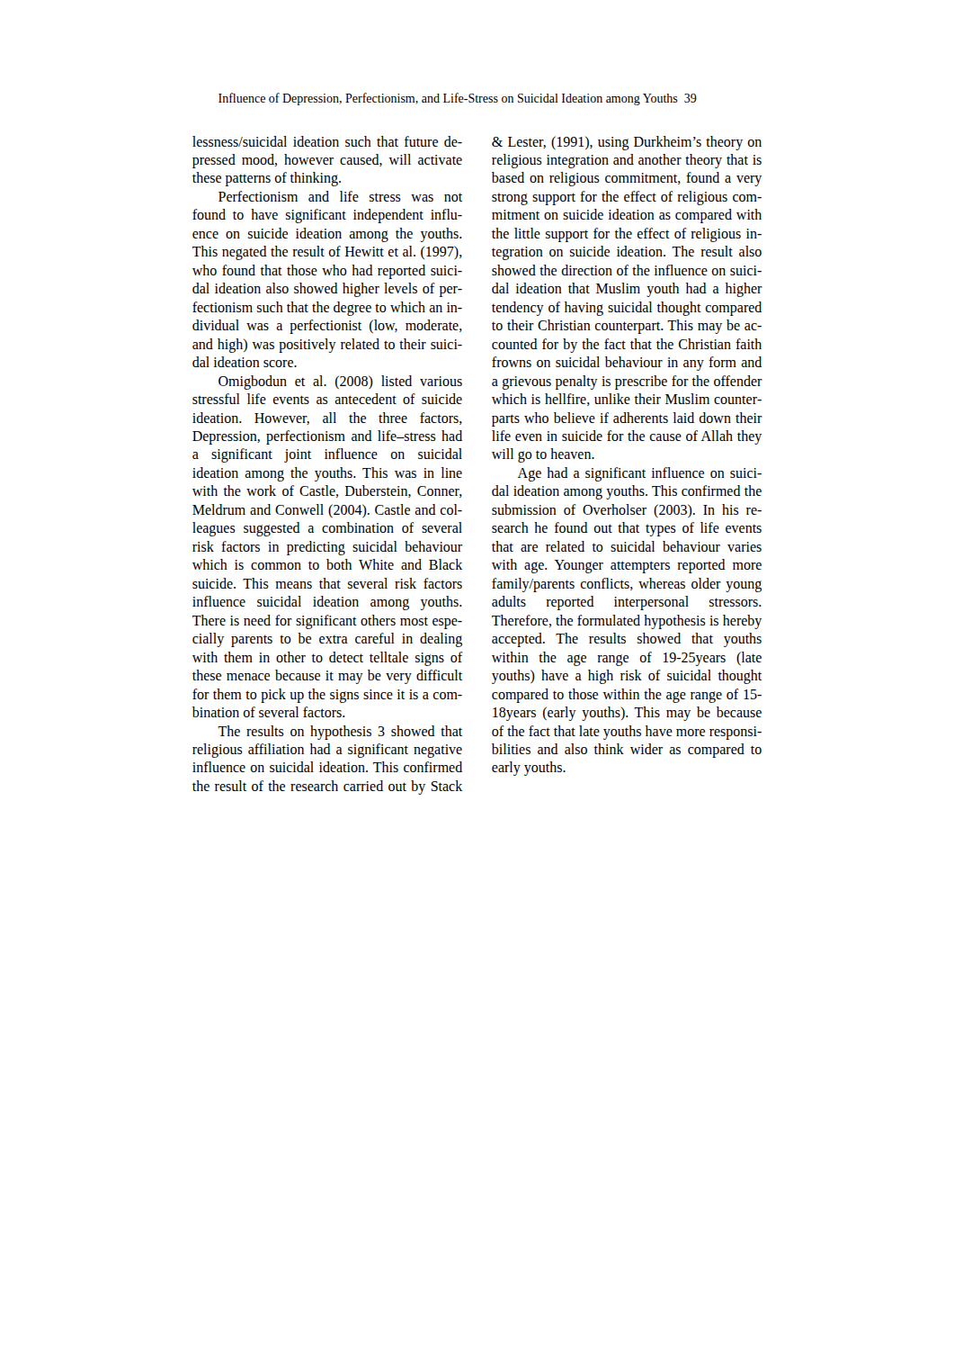Influence of Depression, Perfectionism, and Life-Stress on Suicidal Ideation among Youths 39
lessness/suicidal ideation such that future depressed mood, however caused, will activate these patterns of thinking.
Perfectionism and life stress was not found to have significant independent influence on suicide ideation among the youths. This negated the result of Hewitt et al. (1997), who found that those who had reported suicidal ideation also showed higher levels of perfectionism such that the degree to which an individual was a perfectionist (low, moderate, and high) was positively related to their suicidal ideation score.
Omigbodun et al. (2008) listed various stressful life events as antecedent of suicide ideation. However, all the three factors, Depression, perfectionism and life–stress had a significant joint influence on suicidal ideation among the youths. This was in line with the work of Castle, Duberstein, Conner, Meldrum and Conwell (2004). Castle and colleagues suggested a combination of several risk factors in predicting suicidal behaviour which is common to both White and Black suicide. This means that several risk factors influence suicidal ideation among youths. There is need for significant others most especially parents to be extra careful in dealing with them in other to detect telltale signs of these menace because it may be very difficult for them to pick up the signs since it is a combination of several factors.
The results on hypothesis 3 showed that religious affiliation had a significant negative influence on suicidal ideation. This confirmed the result of the research carried out by Stack & Lester, (1991), using Durkheim’s theory on religious integration and another theory that is based on religious commitment, found a very strong support for the effect of religious commitment on suicide ideation as compared with the little support for the effect of religious integration on suicide ideation. The result also showed the direction of the influence on suicidal ideation that Muslim youth had a higher tendency of having suicidal thought compared to their Christian counterpart. This may be accounted for by the fact that the Christian faith frowns on suicidal behaviour in any form and a grievous penalty is prescribe for the offender which is hellfire, unlike their Muslim counterparts who believe if adherents laid down their life even in suicide for the cause of Allah they will go to heaven.
Age had a significant influence on suicidal ideation among youths. This confirmed the submission of Overholser (2003). In his research he found out that types of life events that are related to suicidal behaviour varies with age. Younger attempters reported more family/parents conflicts, whereas older young adults reported interpersonal stressors. Therefore, the formulated hypothesis is hereby accepted. The results showed that youths within the age range of 19-25years (late youths) have a high risk of suicidal thought compared to those within the age range of 15-18years (early youths). This may be because of the fact that late youths have more responsibilities and also think wider as compared to early youths.